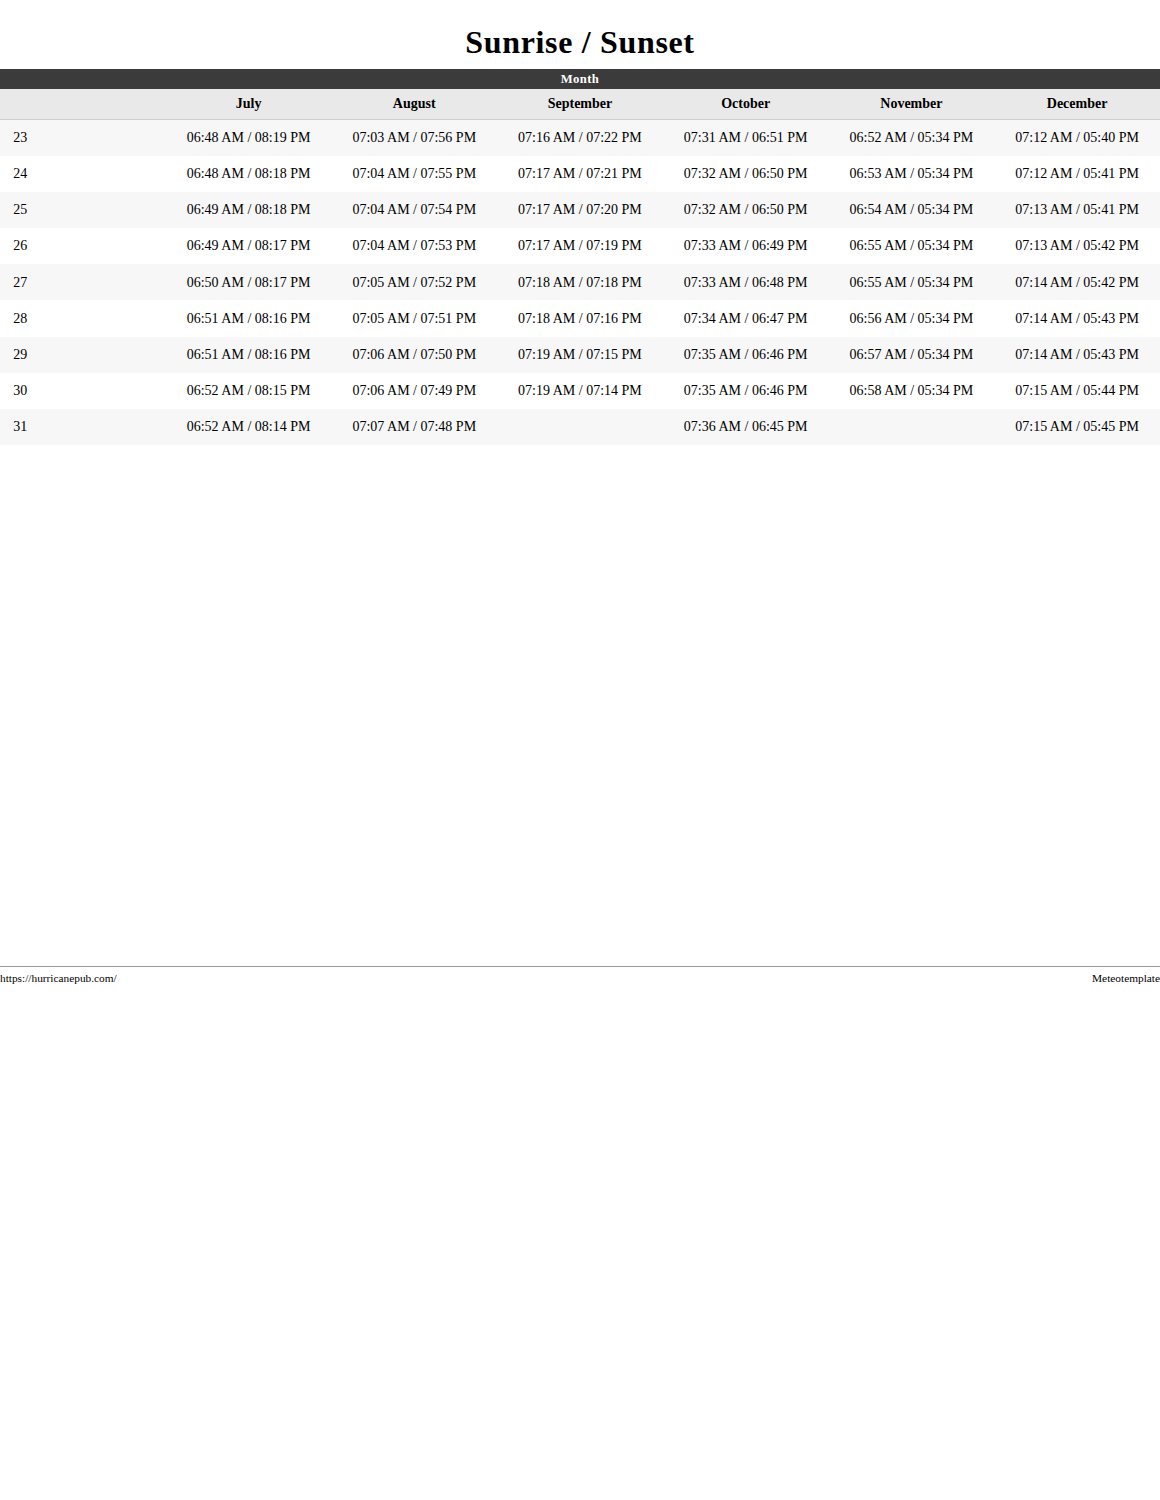Sunrise / Sunset
| Month |
| --- |
| | July | August | September | October | November | December |
| 23 | 06:48 AM / 08:19 PM | 07:03 AM / 07:56 PM | 07:16 AM / 07:22 PM | 07:31 AM / 06:51 PM | 06:52 AM / 05:34 PM | 07:12 AM / 05:40 PM |
| 24 | 06:48 AM / 08:18 PM | 07:04 AM / 07:55 PM | 07:17 AM / 07:21 PM | 07:32 AM / 06:50 PM | 06:53 AM / 05:34 PM | 07:12 AM / 05:41 PM |
| 25 | 06:49 AM / 08:18 PM | 07:04 AM / 07:54 PM | 07:17 AM / 07:20 PM | 07:32 AM / 06:50 PM | 06:54 AM / 05:34 PM | 07:13 AM / 05:41 PM |
| 26 | 06:49 AM / 08:17 PM | 07:04 AM / 07:53 PM | 07:17 AM / 07:19 PM | 07:33 AM / 06:49 PM | 06:55 AM / 05:34 PM | 07:13 AM / 05:42 PM |
| 27 | 06:50 AM / 08:17 PM | 07:05 AM / 07:52 PM | 07:18 AM / 07:18 PM | 07:33 AM / 06:48 PM | 06:55 AM / 05:34 PM | 07:14 AM / 05:42 PM |
| 28 | 06:51 AM / 08:16 PM | 07:05 AM / 07:51 PM | 07:18 AM / 07:16 PM | 07:34 AM / 06:47 PM | 06:56 AM / 05:34 PM | 07:14 AM / 05:43 PM |
| 29 | 06:51 AM / 08:16 PM | 07:06 AM / 07:50 PM | 07:19 AM / 07:15 PM | 07:35 AM / 06:46 PM | 06:57 AM / 05:34 PM | 07:14 AM / 05:43 PM |
| 30 | 06:52 AM / 08:15 PM | 07:06 AM / 07:49 PM | 07:19 AM / 07:14 PM | 07:35 AM / 06:46 PM | 06:58 AM / 05:34 PM | 07:15 AM / 05:44 PM |
| 31 | 06:52 AM / 08:14 PM | 07:07 AM / 07:48 PM | | 07:36 AM / 06:45 PM | | 07:15 AM / 05:45 PM |
https://hurricanepub.com/
Meteotemplate